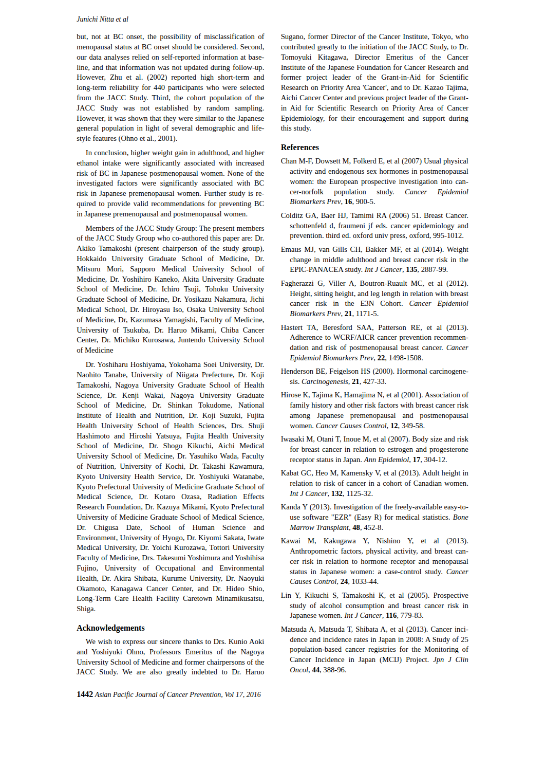Junichi Nitta et al
but, not at BC onset, the possibility of misclassification of menopausal status at BC onset should be considered. Second, our data analyses relied on self-reported information at baseline, and that information was not updated during follow-up. However, Zhu et al. (2002) reported high short-term and long-term reliability for 440 participants who were selected from the JACC Study. Third, the cohort population of the JACC Study was not established by random sampling. However, it was shown that they were similar to the Japanese general population in light of several demographic and lifestyle features (Ohno et al., 2001).
In conclusion, higher weight gain in adulthood, and higher ethanol intake were significantly associated with increased risk of BC in Japanese postmenopausal women. None of the investigated factors were significantly associated with BC risk in Japanese premenopausal women. Further study is required to provide valid recommendations for preventing BC in Japanese premenopausal and postmenopausal women.
Members of the JACC Study Group: The present members of the JACC Study Group who co-authored this paper are: Dr. Akiko Tamakoshi (present chairperson of the study group), Hokkaido University Graduate School of Medicine, Dr. Mitsuru Mori, Sapporo Medical University School of Medicine, Dr. Yoshihiro Kaneko, Akita University Graduate School of Medicine, Dr. Ichiro Tsuji, Tohoku University Graduate School of Medicine, Dr. Yosikazu Nakamura, Jichi Medical School, Dr. Hiroyasu Iso, Osaka University School of Medicine, Dr, Kazumasa Yamagishi, Faculty of Medicine, University of Tsukuba, Dr. Haruo Mikami, Chiba Cancer Center, Dr. Michiko Kurosawa, Juntendo University School of Medicine
Dr. Yoshiharu Hoshiyama, Yokohama Soei University, Dr. Naohito Tanabe, University of Niigata Prefecture, Dr. Koji Tamakoshi, Nagoya University Graduate School of Health Science, Dr. Kenji Wakai, Nagoya University Graduate School of Medicine, Dr. Shinkan Tokudome, National Institute of Health and Nutrition, Dr. Koji Suzuki, Fujita Health University School of Health Sciences, Drs. Shuji Hashimoto and Hiroshi Yatsuya, Fujita Health University School of Medicine, Dr. Shogo Kikuchi, Aichi Medical University School of Medicine, Dr. Yasuhiko Wada, Faculty of Nutrition, University of Kochi, Dr. Takashi Kawamura, Kyoto University Health Service, Dr. Yoshiyuki Watanabe, Kyoto Prefectural University of Medicine Graduate School of Medical Science, Dr. Kotaro Ozasa, Radiation Effects Research Foundation, Dr. Kazuya Mikami, Kyoto Prefectural University of Medicine Graduate School of Medical Science, Dr. Chigusa Date, School of Human Science and Environment, University of Hyogo, Dr. Kiyomi Sakata, Iwate Medical University, Dr. Yoichi Kurozawa, Tottori University Faculty of Medicine, Drs. Takesumi Yoshimura and Yoshihisa Fujino, University of Occupational and Environmental Health, Dr. Akira Shibata, Kurume University, Dr. Naoyuki Okamoto, Kanagawa Cancer Center, and Dr. Hideo Shio, Long-Term Care Health Facility Caretown Minamikusatsu, Shiga.
Acknowledgements
We wish to express our sincere thanks to Drs. Kunio Aoki and Yoshiyuki Ohno, Professors Emeritus of the Nagoya University School of Medicine and former chairpersons of the JACC Study. We are also greatly indebted to Dr. Haruo Sugano, former Director of the Cancer Institute, Tokyo, who contributed greatly to the initiation of the JACC Study, to Dr. Tomoyuki Kitagawa, Director Emeritus of the Cancer Institute of the Japanese Foundation for Cancer Research and former project leader of the Grant-in-Aid for Scientific Research on Priority Area 'Cancer', and to Dr. Kazao Tajima, Aichi Cancer Center and previous project leader of the Grant-in Aid for Scientific Research on Priority Area of Cancer Epidemiology, for their encouragement and support during this study.
References
Chan M-F, Dowsett M, Folkerd E, et al (2007) Usual physical activity and endogenous sex hormones in postmenopausal women: the European prospective investigation into cancer-norfolk population study. Cancer Epidemiol Biomarkers Prev, 16, 900-5.
Colditz GA, Baer HJ, Tamimi RA (2006) 51. Breast Cancer. schottenfeld d, fraumeni jf eds. cancer epidemiology and prevention. third ed. oxford univ press, oxford, 995-1012.
Emaus MJ, van Gills CH, Bakker MF, et al (2014). Weight change in middle adulthood and breast cancer risk in the EPIC-PANACEA study. Int J Cancer, 135, 2887-99.
Fagherazzi G, Viller A, Boutron-Ruault MC, et al (2012). Height, sitting height, and leg length in relation with breast cancer risk in the E3N Cohort. Cancer Epidemiol Biomarkers Prev, 21, 1171-5.
Hastert TA, Beresford SAA, Patterson RE, et al (2013). Adherence to WCRF/AICR cancer prevention recommendation and risk of postmenopausal breast cancer. Cancer Epidemiol Biomarkers Prev, 22, 1498-1508.
Henderson BE, Feigelson HS (2000). Hormonal carcinogenesis. Carcinogenesis, 21, 427-33.
Hirose K, Tajima K, Hamajima N, et al (2001). Association of family history and other risk factors with breast cancer risk among Japanese premenopausal and postmenopausal women. Cancer Causes Control, 12, 349-58.
Iwasaki M, Otani T, Inoue M, et al (2007). Body size and risk for breast cancer in relation to estrogen and progesterone receptor status in Japan. Ann Epidemiol, 17, 304-12.
Kabat GC, Heo M, Kamensky V, et al (2013). Adult height in relation to risk of cancer in a cohort of Canadian women. Int J Cancer, 132, 1125-32.
Kanda Y (2013). Investigation of the freely-available easy-to-use software "EZR" (Easy R) for medical statistics. Bone Marrow Transplant, 48, 452-8.
Kawai M, Kakugawa Y, Nishino Y, et al (2013). Anthropometric factors, physical activity, and breast cancer risk in relation to hormone receptor and menopausal status in Japanese women: a case-control study. Cancer Causes Control, 24, 1033-44.
Lin Y, Kikuchi S, Tamakoshi K, et al (2005). Prospective study of alcohol consumption and breast cancer risk in Japanese women. Int J Cancer, 116, 779-83.
Matsuda A, Matsuda T, Shibata A, et al (2013). Cancer incidence and incidence rates in Japan in 2008: A Study of 25 population-based cancer registries for the Monitoring of Cancer Incidence in Japan (MCIJ) Project. Jpn J Clin Oncol, 44, 388-96.
1442 Asian Pacific Journal of Cancer Prevention, Vol 17, 2016